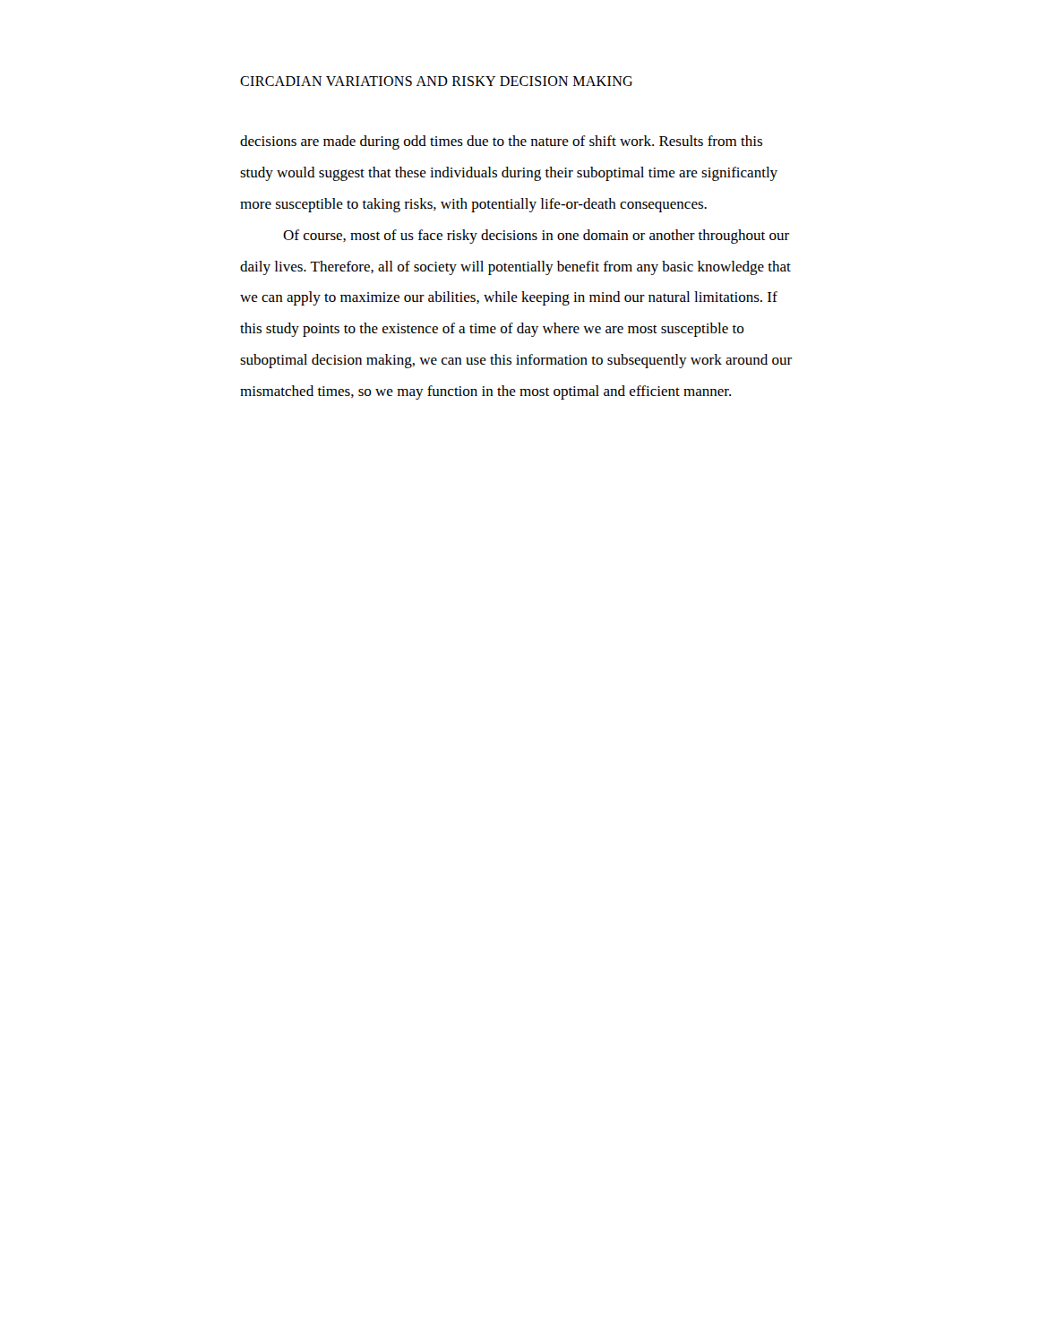Circadian Variations and Risky Decision Making
decisions are made during odd times due to the nature of shift work. Results from this study would suggest that these individuals during their suboptimal time are significantly more susceptible to taking risks, with potentially life-or-death consequences.
Of course, most of us face risky decisions in one domain or another throughout our daily lives. Therefore, all of society will potentially benefit from any basic knowledge that we can apply to maximize our abilities, while keeping in mind our natural limitations. If this study points to the existence of a time of day where we are most susceptible to suboptimal decision making, we can use this information to subsequently work around our mismatched times, so we may function in the most optimal and efficient manner.